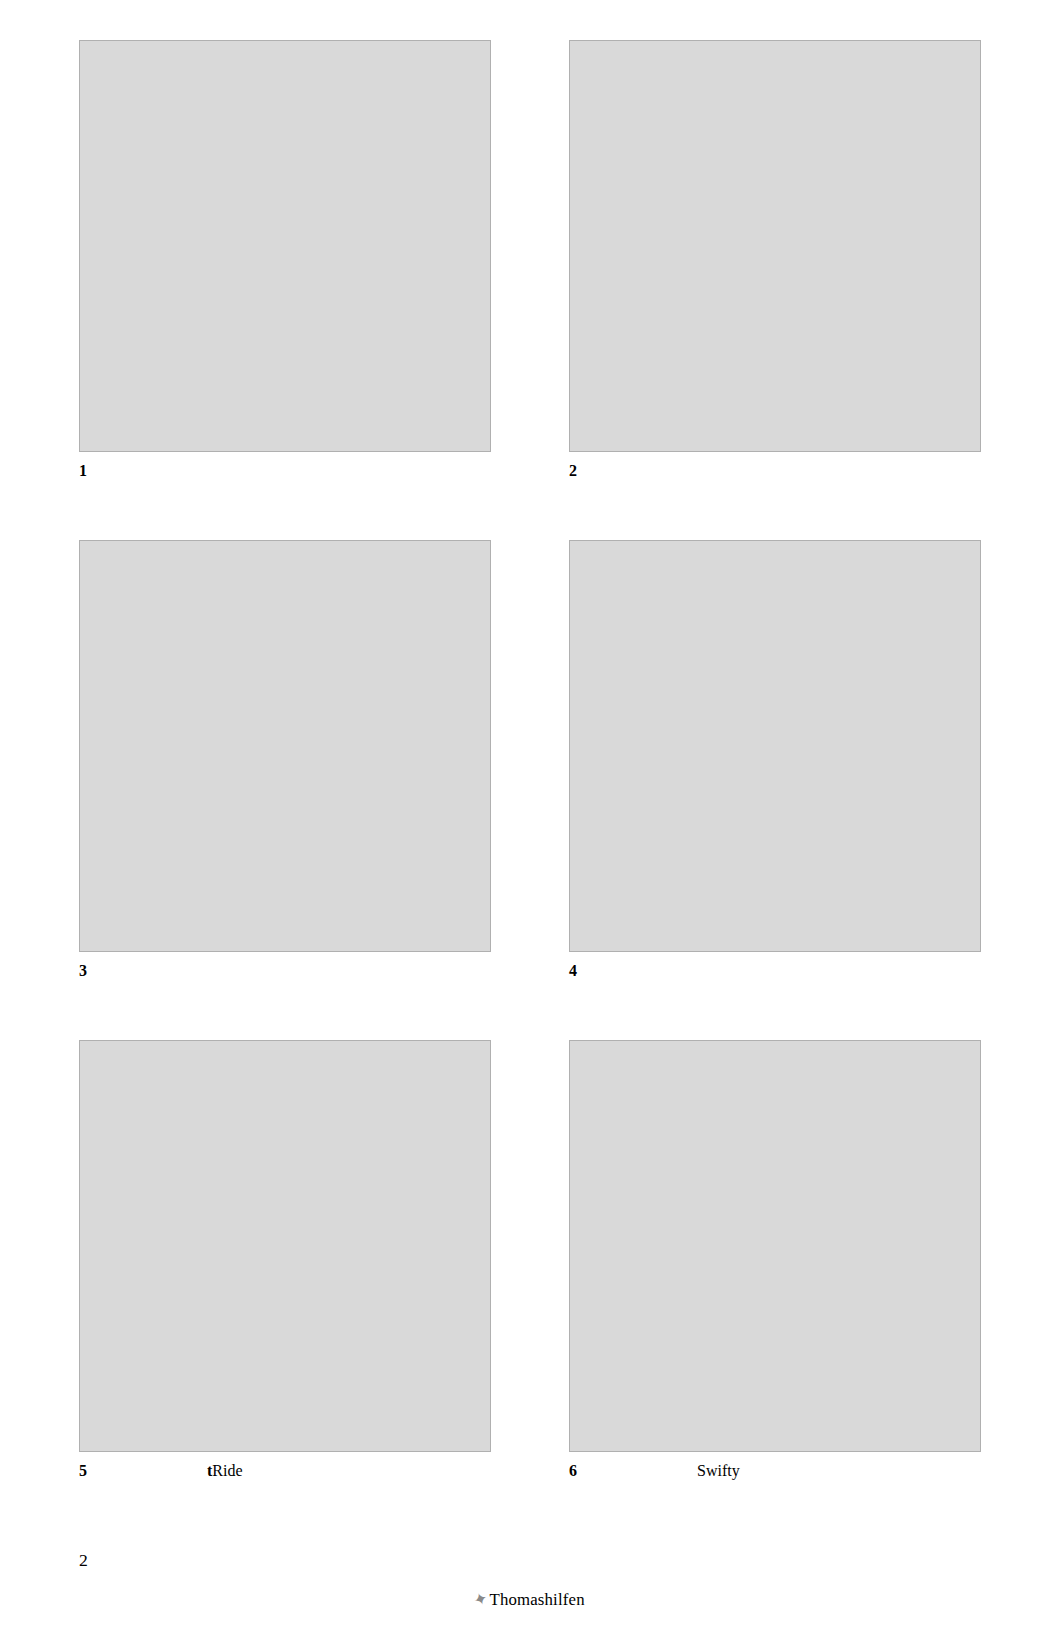1
2
3
4
5 t Ride
6 Swifty
2
✦Thomashilfen